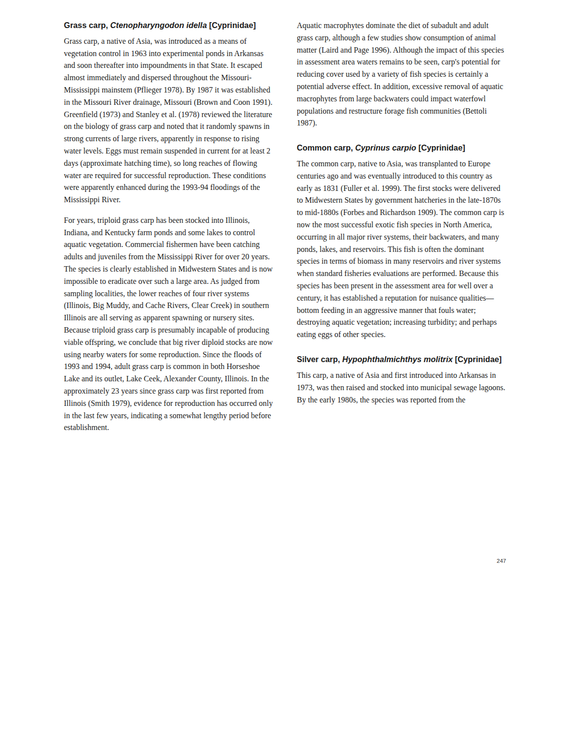Grass carp, Ctenopharyngodon idella [Cyprinidae]
Grass carp, a native of Asia, was introduced as a means of vegetation control in 1963 into experimental ponds in Arkansas and soon thereafter into impoundments in that State. It escaped almost immediately and dispersed throughout the Missouri-Mississippi mainstem (Pflieger 1978). By 1987 it was established in the Missouri River drainage, Missouri (Brown and Coon 1991). Greenfield (1973) and Stanley et al. (1978) reviewed the literature on the biology of grass carp and noted that it randomly spawns in strong currents of large rivers, apparently in response to rising water levels. Eggs must remain suspended in current for at least 2 days (approximate hatching time), so long reaches of flowing water are required for successful reproduction. These conditions were apparently enhanced during the 1993-94 floodings of the Mississippi River.
For years, triploid grass carp has been stocked into Illinois, Indiana, and Kentucky farm ponds and some lakes to control aquatic vegetation. Commercial fishermen have been catching adults and juveniles from the Mississippi River for over 20 years. The species is clearly established in Midwestern States and is now impossible to eradicate over such a large area. As judged from sampling localities, the lower reaches of four river systems (Illinois, Big Muddy, and Cache Rivers, Clear Creek) in southern Illinois are all serving as apparent spawning or nursery sites. Because triploid grass carp is presumably incapable of producing viable offspring, we conclude that big river diploid stocks are now using nearby waters for some reproduction. Since the floods of 1993 and 1994, adult grass carp is common in both Horseshoe Lake and its outlet, Lake Ceek, Alexander County, Illinois. In the approximately 23 years since grass carp was first reported from Illinois (Smith 1979), evidence for reproduction has occurred only in the last few years, indicating a somewhat lengthy period before establishment.
Aquatic macrophytes dominate the diet of subadult and adult grass carp, although a few studies show consumption of animal matter (Laird and Page 1996). Although the impact of this species in assessment area waters remains to be seen, carp's potential for reducing cover used by a variety of fish species is certainly a potential adverse effect. In addition, excessive removal of aquatic macrophytes from large backwaters could impact waterfowl populations and restructure forage fish communities (Bettoli 1987).
Common carp, Cyprinus carpio [Cyprinidae]
The common carp, native to Asia, was transplanted to Europe centuries ago and was eventually introduced to this country as early as 1831 (Fuller et al. 1999). The first stocks were delivered to Midwestern States by government hatcheries in the late-1870s to mid-1880s (Forbes and Richardson 1909). The common carp is now the most successful exotic fish species in North America, occurring in all major river systems, their backwaters, and many ponds, lakes, and reservoirs. This fish is often the dominant species in terms of biomass in many reservoirs and river systems when standard fisheries evaluations are performed. Because this species has been present in the assessment area for well over a century, it has established a reputation for nuisance qualities—bottom feeding in an aggressive manner that fouls water; destroying aquatic vegetation; increasing turbidity; and perhaps eating eggs of other species.
Silver carp, Hypophthalmichthys molitrix [Cyprinidae]
This carp, a native of Asia and first introduced into Arkansas in 1973, was then raised and stocked into municipal sewage lagoons. By the early 1980s, the species was reported from the
247